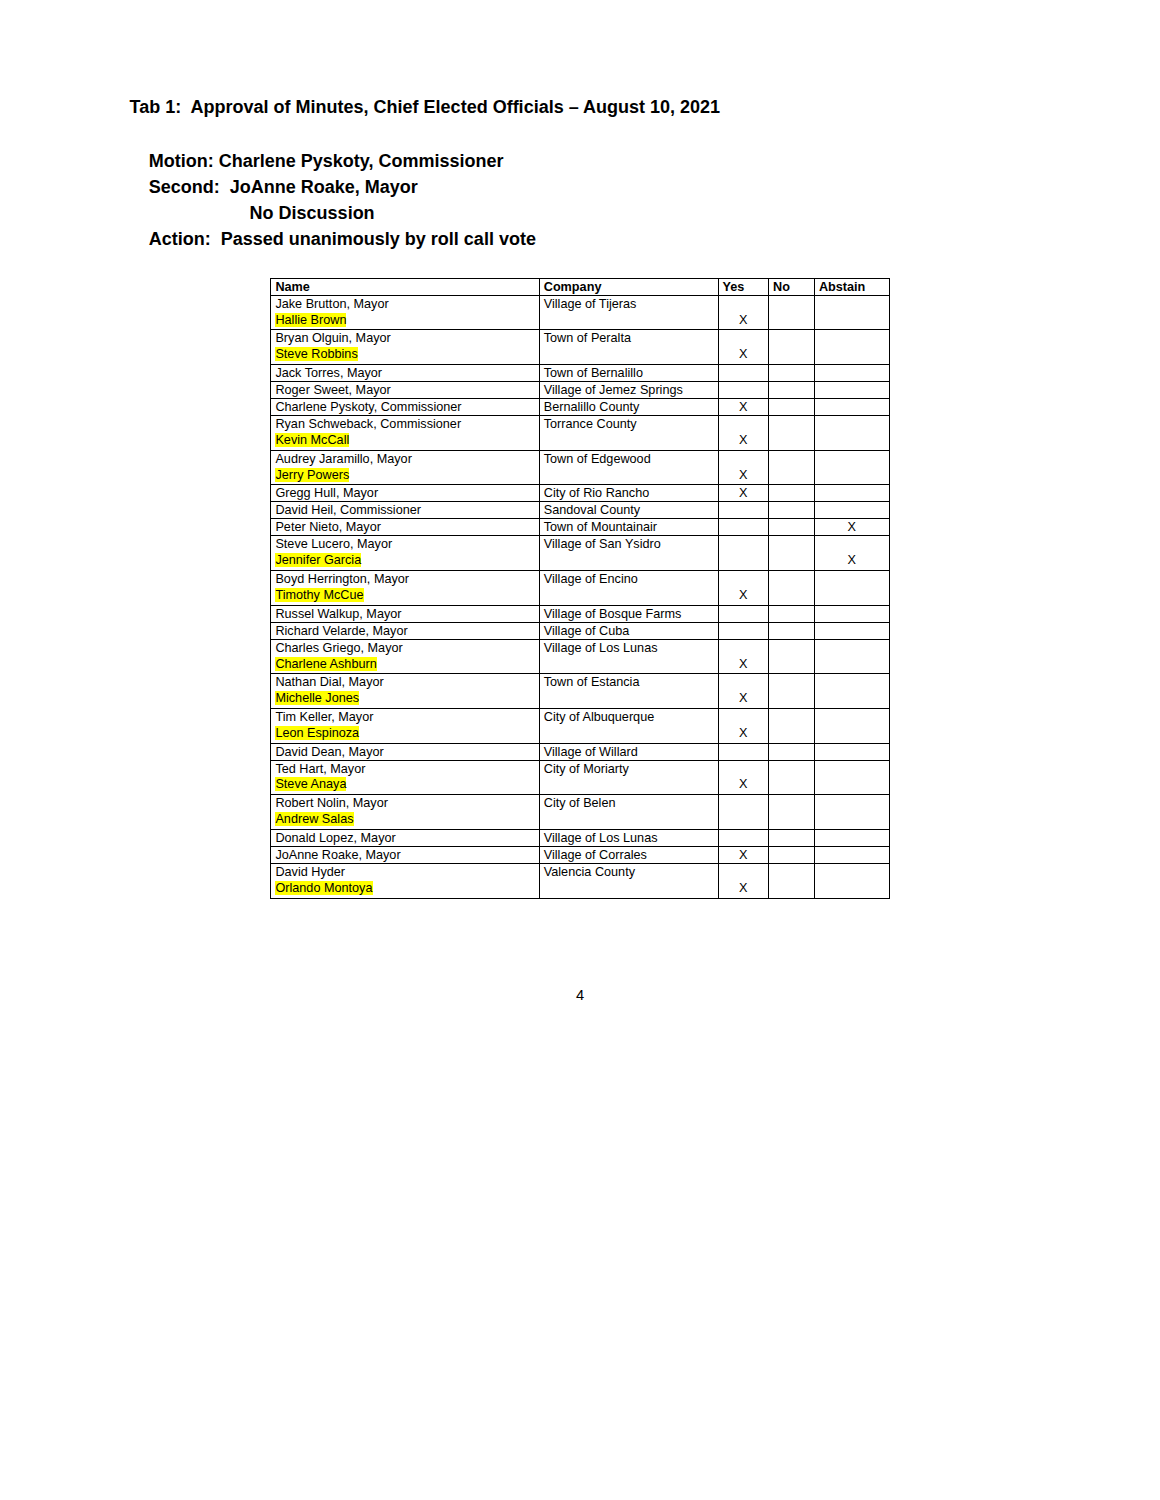Tab 1: Approval of Minutes, Chief Elected Officials – August 10, 2021
Motion: Charlene Pyskoty, Commissioner
Second: JoAnne Roake, Mayor
No Discussion
Action: Passed unanimously by roll call vote
| Name | Company | Yes | No | Abstain |
| --- | --- | --- | --- | --- |
| Jake Brutton, Mayor Hallie Brown | Village of Tijeras | X | | |
| Bryan Olguin, Mayor Steve Robbins | Town of Peralta | X | | |
| Jack Torres, Mayor | Town of Bernalillo | | | |
| Roger Sweet, Mayor | Village of Jemez Springs | | | |
| Charlene Pyskoty, Commissioner | Bernalillo County | X | | |
| Ryan Schweback, Commissioner Kevin McCall | Torrance County | X | | |
| Audrey Jaramillo, Mayor Jerry Powers | Town of Edgewood | X | | |
| Gregg Hull, Mayor | City of Rio Rancho | X | | |
| David Heil, Commissioner | Sandoval County | | | |
| Peter Nieto, Mayor | Town of Mountainair | | | X |
| Steve Lucero, Mayor Jennifer Garcia | Village of San Ysidro | | | X |
| Boyd Herrington, Mayor Timothy McCue | Village of Encino | X | | |
| Russel Walkup, Mayor | Village of Bosque Farms | | | |
| Richard Velarde, Mayor | Village of Cuba | | | |
| Charles Griego, Mayor Charlene Ashburn | Village of Los Lunas | X | | |
| Nathan Dial, Mayor Michelle Jones | Town of Estancia | X | | |
| Tim Keller, Mayor Leon Espinoza | City of Albuquerque | X | | |
| David Dean, Mayor | Village of Willard | | | |
| Ted Hart, Mayor Steve Anaya | City of Moriarty | X | | |
| Robert Nolin, Mayor Andrew Salas | City of Belen | | | |
| Donald Lopez, Mayor | Village of Los Lunas | | | |
| JoAnne Roake, Mayor | Village of Corrales | X | | |
| David Hyder Orlando Montoya | Valencia County | X | | |
4